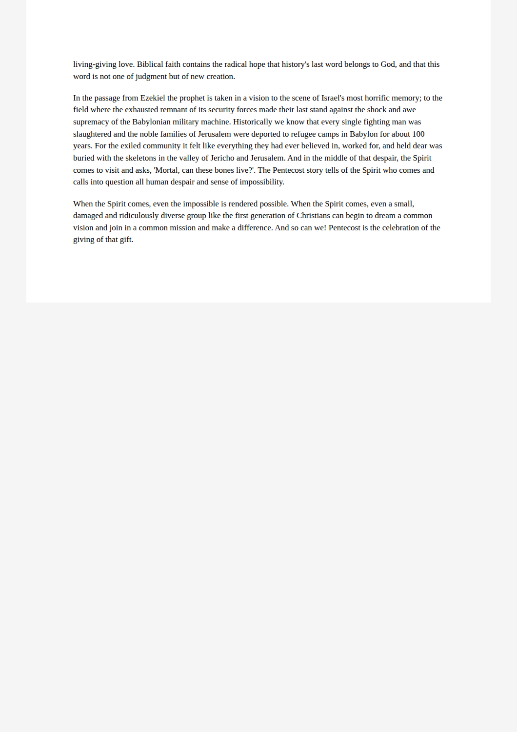living-giving love. Biblical faith contains the radical hope that history's last word belongs to God, and that this word is not one of judgment but of new creation.
In the passage from Ezekiel the prophet is taken in a vision to the scene of Israel's most horrific memory; to the field where the exhausted remnant of its security forces made their last stand against the shock and awe supremacy of the Babylonian military machine. Historically we know that every single fighting man was slaughtered and the noble families of Jerusalem were deported to refugee camps in Babylon for about 100 years. For the exiled community it felt like everything they had ever believed in, worked for, and held dear was buried with the skeletons in the valley of Jericho and Jerusalem. And in the middle of that despair, the Spirit comes to visit and asks, 'Mortal, can these bones live?'. The Pentecost story tells of the Spirit who comes and calls into question all human despair and sense of impossibility.
When the Spirit comes, even the impossible is rendered possible. When the Spirit comes, even a small, damaged and ridiculously diverse group like the first generation of Christians can begin to dream a common vision and join in a common mission and make a difference. And so can we! Pentecost is the celebration of the giving of that gift.